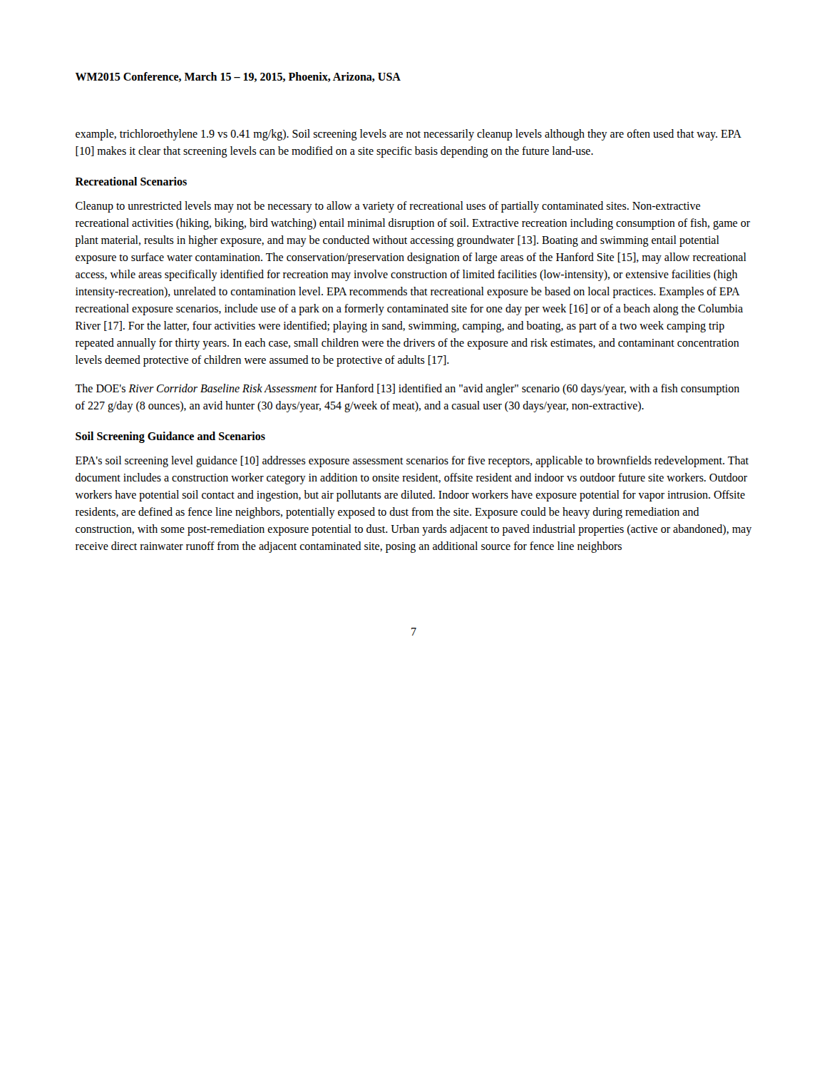WM2015 Conference, March 15 – 19, 2015, Phoenix, Arizona, USA
example, trichloroethylene 1.9 vs 0.41 mg/kg). Soil screening levels are not necessarily cleanup levels although they are often used that way. EPA [10] makes it clear that screening levels can be modified on a site specific basis depending on the future land-use.
Recreational Scenarios
Cleanup to unrestricted levels may not be necessary to allow a variety of recreational uses of partially contaminated sites. Non-extractive recreational activities (hiking, biking, bird watching) entail minimal disruption of soil. Extractive recreation including consumption of fish, game or plant material, results in higher exposure, and may be conducted without accessing groundwater [13]. Boating and swimming entail potential exposure to surface water contamination. The conservation/preservation designation of large areas of the Hanford Site [15], may allow recreational access, while areas specifically identified for recreation may involve construction of limited facilities (low-intensity), or extensive facilities (high intensity-recreation), unrelated to contamination level. EPA recommends that recreational exposure be based on local practices. Examples of EPA recreational exposure scenarios, include use of a park on a formerly contaminated site for one day per week [16] or of a beach along the Columbia River [17]. For the latter, four activities were identified; playing in sand, swimming, camping, and boating, as part of a two week camping trip repeated annually for thirty years. In each case, small children were the drivers of the exposure and risk estimates, and contaminant concentration levels deemed protective of children were assumed to be protective of adults [17].
The DOE's River Corridor Baseline Risk Assessment for Hanford [13] identified an "avid angler" scenario (60 days/year, with a fish consumption of 227 g/day (8 ounces), an avid hunter (30 days/year, 454 g/week of meat), and a casual user (30 days/year, non-extractive).
Soil Screening Guidance and Scenarios
EPA's soil screening level guidance [10] addresses exposure assessment scenarios for five receptors, applicable to brownfields redevelopment. That document includes a construction worker category in addition to onsite resident, offsite resident and indoor vs outdoor future site workers. Outdoor workers have potential soil contact and ingestion, but air pollutants are diluted. Indoor workers have exposure potential for vapor intrusion. Offsite residents, are defined as fence line neighbors, potentially exposed to dust from the site. Exposure could be heavy during remediation and construction, with some post-remediation exposure potential to dust. Urban yards adjacent to paved industrial properties (active or abandoned), may receive direct rainwater runoff from the adjacent contaminated site, posing an additional source for fence line neighbors
7